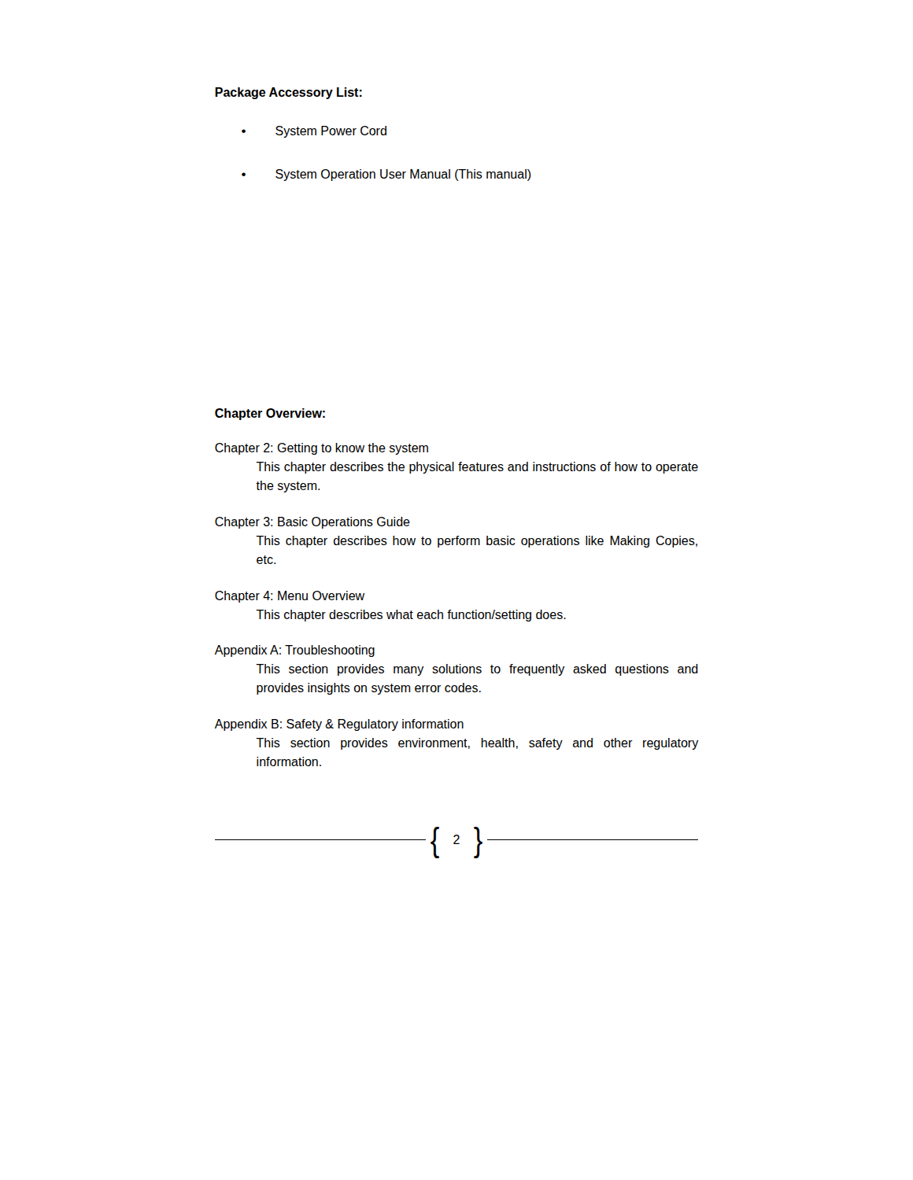Package Accessory List:
System Power Cord
System Operation User Manual (This manual)
Chapter Overview:
Chapter 2: Getting to know the system
This chapter describes the physical features and instructions of how to operate the system.
Chapter 3: Basic Operations Guide
This chapter describes how to perform basic operations like Making Copies, etc.
Chapter 4: Menu Overview
This chapter describes what each function/setting does.
Appendix A: Troubleshooting
This section provides many solutions to frequently asked questions and provides insights on system error codes.
Appendix B: Safety & Regulatory information
This section provides environment, health, safety and other regulatory information.
{
2
}